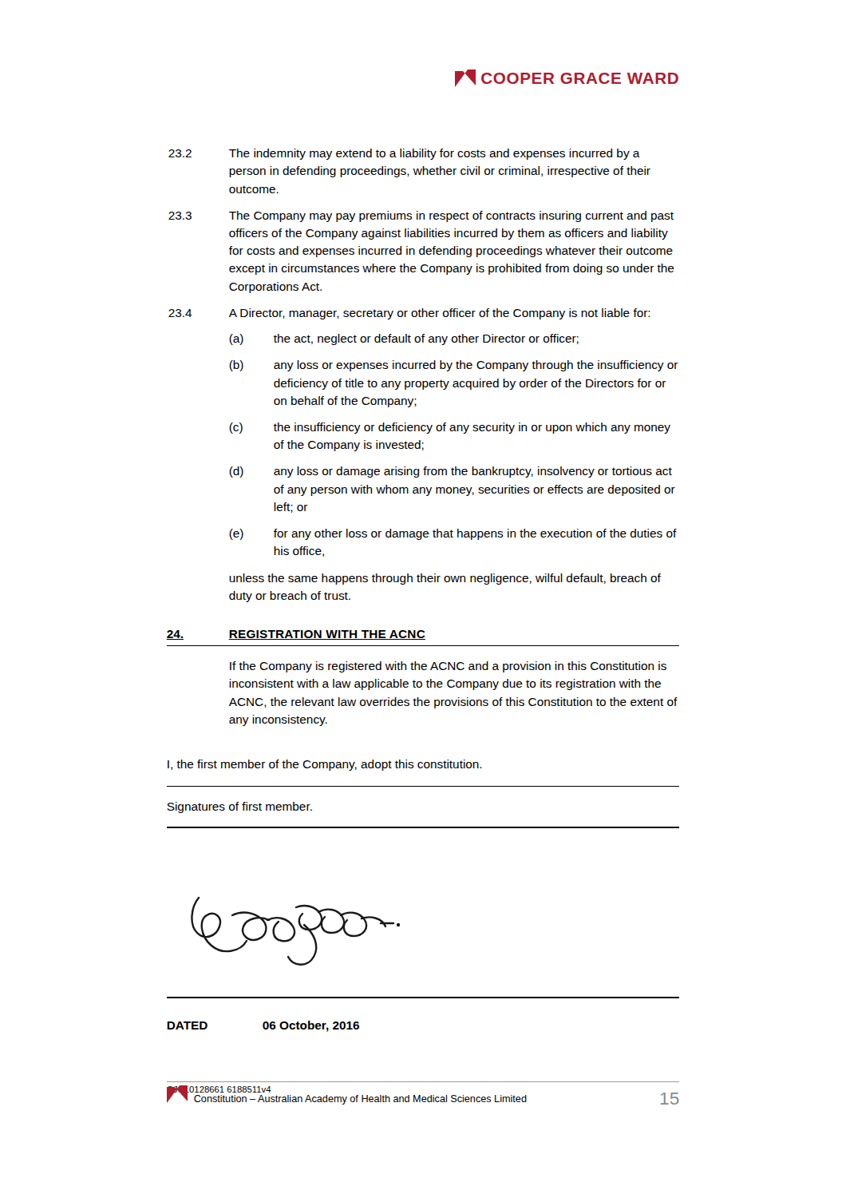COOPER GRACE WARD
23.2
The indemnity may extend to a liability for costs and expenses incurred by a person in defending proceedings, whether civil or criminal, irrespective of their outcome.
23.3
The Company may pay premiums in respect of contracts insuring current and past officers of the Company against liabilities incurred by them as officers and liability for costs and expenses incurred in defending proceedings whatever their outcome except in circumstances where the Company is prohibited from doing so under the Corporations Act.
23.4
A Director, manager, secretary or other officer of the Company is not liable for:
(a) the act, neglect or default of any other Director or officer;
(b) any loss or expenses incurred by the Company through the insufficiency or deficiency of title to any property acquired by order of the Directors for or on behalf of the Company;
(c) the insufficiency or deficiency of any security in or upon which any money of the Company is invested;
(d) any loss or damage arising from the bankruptcy, insolvency or tortious act of any person with whom any money, securities or effects are deposited or left; or
(e) for any other loss or damage that happens in the execution of the duties of his office,
unless the same happens through their own negligence, wilful default, breach of duty or breach of trust.
24.
REGISTRATION WITH THE ACNC
If the Company is registered with the ACNC and a provision in this Constitution is inconsistent with a law applicable to the Company due to its registration with the ACNC, the relevant law overrides the provisions of this Constitution to the extent of any inconsistency.
I, the first member of the Company, adopt this constitution.
Signatures of first member.
DATED06 October, 2016
CJC10128661 6188511v4
Constitution – Australian Academy of Health and Medical Sciences Limited
15